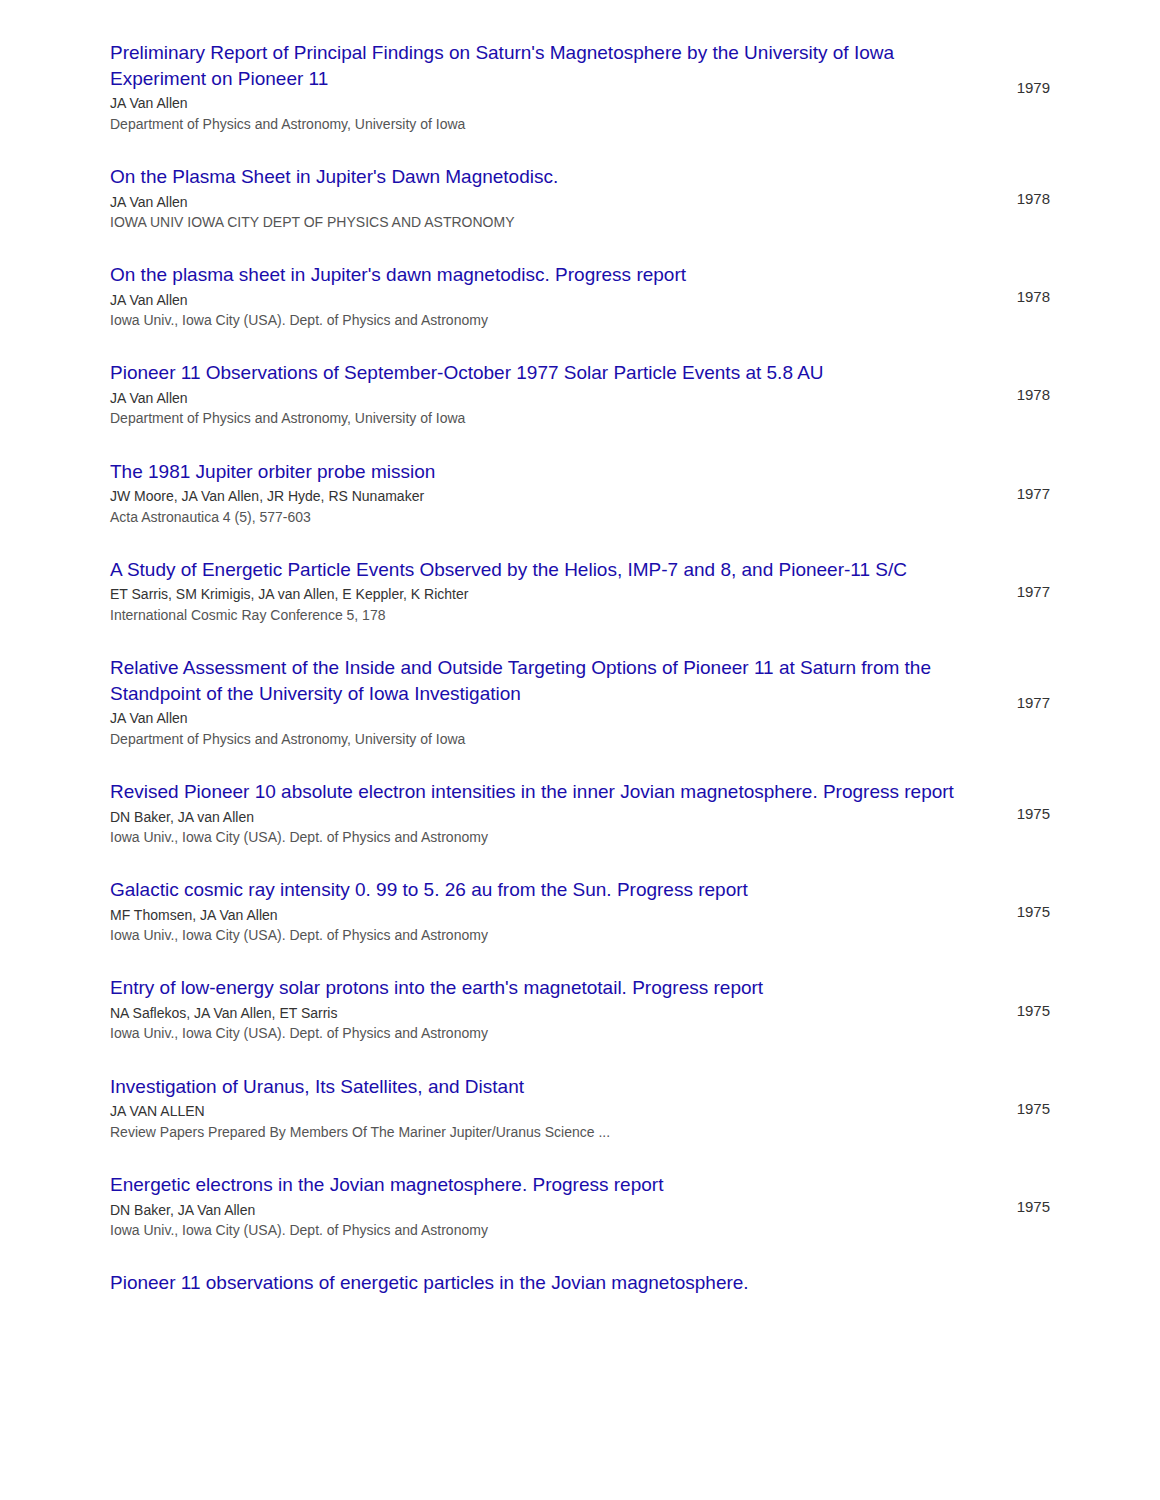Preliminary Report of Principal Findings on Saturn's Magnetosphere by the University of Iowa Experiment on Pioneer 11
JA Van Allen
Department of Physics and Astronomy, University of Iowa
1979
On the Plasma Sheet in Jupiter's Dawn Magnetodisc.
JA Van Allen
IOWA UNIV IOWA CITY DEPT OF PHYSICS AND ASTRONOMY
1978
On the plasma sheet in Jupiter's dawn magnetodisc. Progress report
JA Van Allen
Iowa Univ., Iowa City (USA). Dept. of Physics and Astronomy
1978
Pioneer 11 Observations of September-October 1977 Solar Particle Events at 5.8 AU
JA Van Allen
Department of Physics and Astronomy, University of Iowa
1978
The 1981 Jupiter orbiter probe mission
JW Moore, JA Van Allen, JR Hyde, RS Nunamaker
Acta Astronautica 4 (5), 577-603
1977
A Study of Energetic Particle Events Observed by the Helios, IMP-7 and 8, and Pioneer-11 S/C
ET Sarris, SM Krimigis, JA van Allen, E Keppler, K Richter
International Cosmic Ray Conference 5, 178
1977
Relative Assessment of the Inside and Outside Targeting Options of Pioneer 11 at Saturn from the Standpoint of the University of Iowa Investigation
JA Van Allen
Department of Physics and Astronomy, University of Iowa
1977
Revised Pioneer 10 absolute electron intensities in the inner Jovian magnetosphere. Progress report
DN Baker, JA van Allen
Iowa Univ., Iowa City (USA). Dept. of Physics and Astronomy
1975
Galactic cosmic ray intensity 0. 99 to 5. 26 au from the Sun. Progress report
MF Thomsen, JA Van Allen
Iowa Univ., Iowa City (USA). Dept. of Physics and Astronomy
1975
Entry of low-energy solar protons into the earth's magnetotail. Progress report
NA Saflekos, JA Van Allen, ET Sarris
Iowa Univ., Iowa City (USA). Dept. of Physics and Astronomy
1975
Investigation of Uranus, Its Satellites, and Distant
JA VAN ALLEN
Review Papers Prepared By Members Of The Mariner Jupiter/Uranus Science ...
1975
Energetic electrons in the Jovian magnetosphere. Progress report
DN Baker, JA Van Allen
Iowa Univ., Iowa City (USA). Dept. of Physics and Astronomy
1975
Pioneer 11 observations of energetic particles in the Jovian magnetosphere.